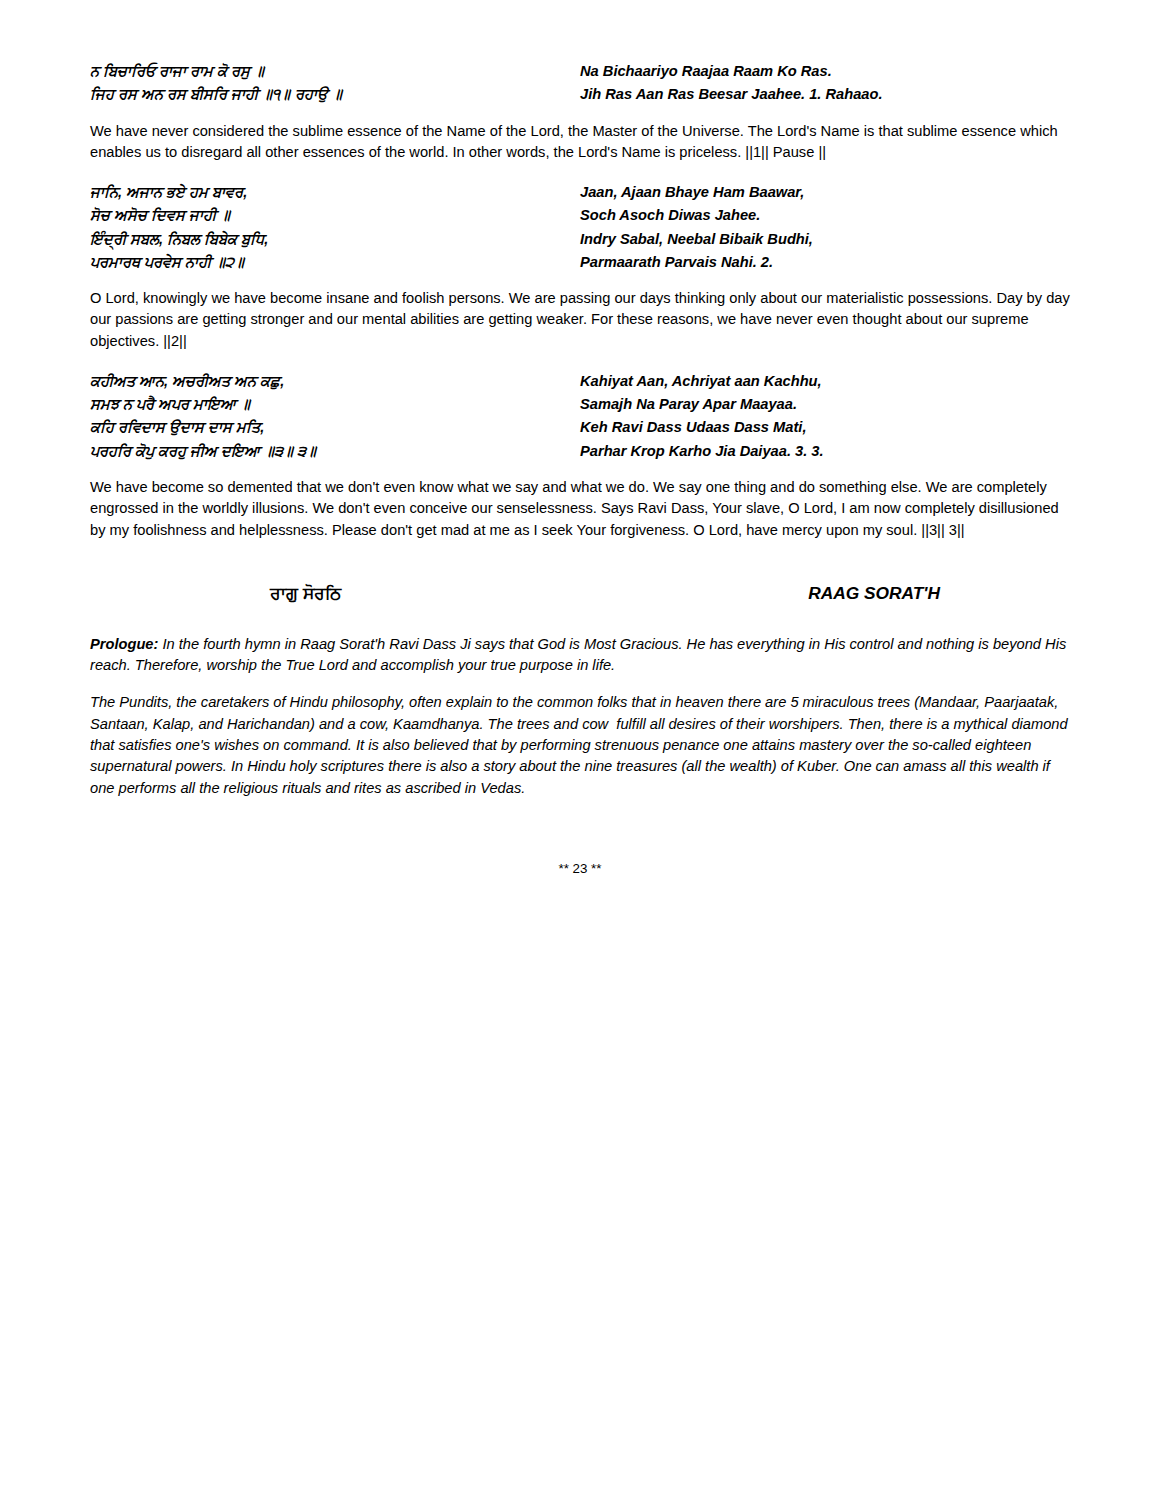| ਨ ਬਿਚਾਰਿਓ ਰਾਜਾ ਰਾਮ ਕੋ ਰਸੁ ॥ | Na Bichaariyo Raajaa Raam Ko Ras. |
| ਜਿਹ ਰਸ ਅਨ ਰਸ ਬੀਸਰਿ ਜਾਹੀ ॥੧॥ ਰਹਾਉ ॥ | Jih Ras Aan Ras Beesar Jaahee. 1. Rahaao. |
We have never considered the sublime essence of the Name of the Lord, the Master of the Universe. The Lord's Name is that sublime essence which enables us to disregard all other essences of the world. In other words, the Lord's Name is priceless. ||1|| Pause ||
| ਜਾਨਿ, ਅਜਾਨ ਭਏ ਹਮ ਬਾਵਰ, | Jaan, Ajaan Bhaye Ham Baawar, |
| ਸੋਚ ਅਸੋਚ ਦਿਵਸ ਜਾਹੀ ॥ | Soch Asoch Diwas Jahee. |
| ਇੰਦ੍ਰੀ ਸਬਲ, ਨਿਬਲ ਬਿਬੇਕ ਬੁਧਿ, | Indry Sabal, Neebal Bibaik Budhi, |
| ਪਰਮਾਰਥ ਪਰਵੇਸ ਨਾਹੀ ॥੨॥ | Parmaarath Parvais Nahi. 2. |
O Lord, knowingly we have become insane and foolish persons. We are passing our days thinking only about our materialistic possessions. Day by day our passions are getting stronger and our mental abilities are getting weaker. For these reasons, we have never even thought about our supreme objectives. ||2||
| ਕਹੀਅਤ ਆਨ, ਅਚਰੀਅਤ ਅਨ ਕਛੁ, | Kahiyat Aan, Achriyat aan Kachhu, |
| ਸਮਝ ਨ ਪਰੈ ਅਪਰ ਮਾਇਆ ॥ | Samajh Na Paray Apar Maayaa. |
| ਕਹਿ ਰਵਿਦਾਸ ਉਦਾਸ ਦਾਸ ਮਤਿ, | Keh Ravi Dass Udaas Dass Mati, |
| ਪਰਹਰਿ ਕੋਪੁ ਕਰਹੁ ਜੀਅ ਦਇਆ ॥੩॥ ੩॥ | Parhar Krop Karho Jia Daiyaa. 3. 3. |
We have become so demented that we don't even know what we say and what we do. We say one thing and do something else. We are completely engrossed in the worldly illusions. We don't even conceive our senselessness. Says Ravi Dass, Your slave, O Lord, I am now completely disillusioned by my foolishness and helplessness. Please don't get mad at me as I seek Your forgiveness. O Lord, have mercy upon my soul. ||3|| 3||
ਰਾਗੁ ਸੋਰਠਿ RAAG SORAT'H
Prologue: In the fourth hymn in Raag Sorat'h Ravi Dass Ji says that God is Most Gracious. He has everything in His control and nothing is beyond His reach. Therefore, worship the True Lord and accomplish your true purpose in life.
The Pundits, the caretakers of Hindu philosophy, often explain to the common folks that in heaven there are 5 miraculous trees (Mandaar, Paarjaatak, Santaan, Kalap, and Harichandan) and a cow, Kaamdhanya. The trees and cow fulfill all desires of their worshipers. Then, there is a mythical diamond that satisfies one's wishes on command. It is also believed that by performing strenuous penance one attains mastery over the so-called eighteen supernatural powers. In Hindu holy scriptures there is also a story about the nine treasures (all the wealth) of Kuber. One can amass all this wealth if one performs all the religious rituals and rites as ascribed in Vedas.
** 23 **